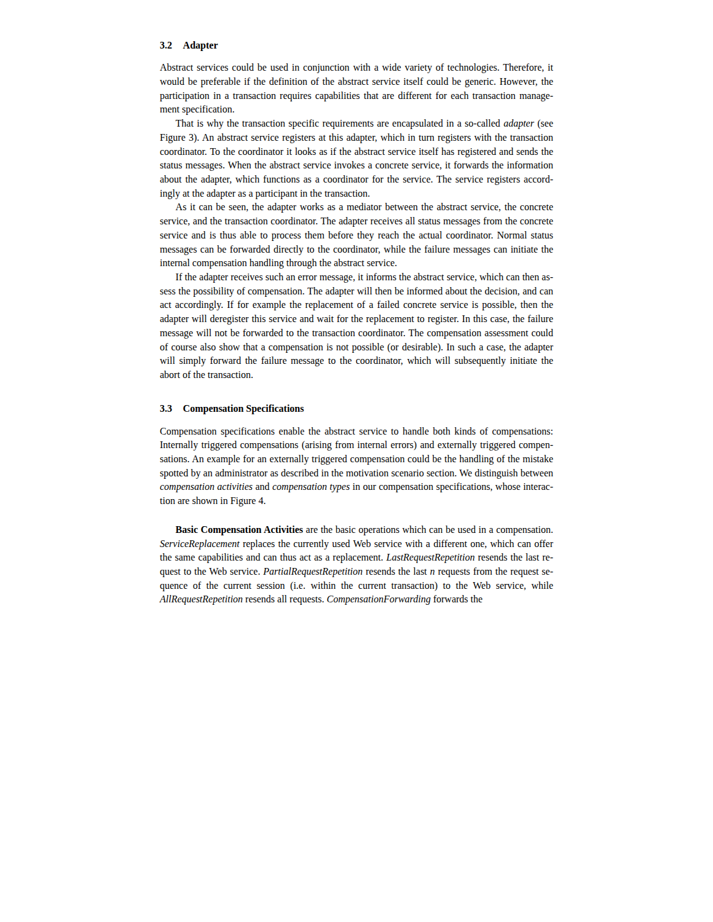3.2 Adapter
Abstract services could be used in conjunction with a wide variety of technologies. Therefore, it would be preferable if the definition of the abstract service itself could be generic. However, the participation in a transaction requires capabilities that are different for each transaction management specification.
That is why the transaction specific requirements are encapsulated in a so-called adapter (see Figure 3). An abstract service registers at this adapter, which in turn registers with the transaction coordinator. To the coordinator it looks as if the abstract service itself has registered and sends the status messages. When the abstract service invokes a concrete service, it forwards the information about the adapter, which functions as a coordinator for the service. The service registers accordingly at the adapter as a participant in the transaction.
As it can be seen, the adapter works as a mediator between the abstract service, the concrete service, and the transaction coordinator. The adapter receives all status messages from the concrete service and is thus able to process them before they reach the actual coordinator. Normal status messages can be forwarded directly to the coordinator, while the failure messages can initiate the internal compensation handling through the abstract service.
If the adapter receives such an error message, it informs the abstract service, which can then assess the possibility of compensation. The adapter will then be informed about the decision, and can act accordingly. If for example the replacement of a failed concrete service is possible, then the adapter will deregister this service and wait for the replacement to register. In this case, the failure message will not be forwarded to the transaction coordinator. The compensation assessment could of course also show that a compensation is not possible (or desirable). In such a case, the adapter will simply forward the failure message to the coordinator, which will subsequently initiate the abort of the transaction.
3.3 Compensation Specifications
Compensation specifications enable the abstract service to handle both kinds of compensations: Internally triggered compensations (arising from internal errors) and externally triggered compensations. An example for an externally triggered compensation could be the handling of the mistake spotted by an administrator as described in the motivation scenario section. We distinguish between compensation activities and compensation types in our compensation specifications, whose interaction are shown in Figure 4.
Basic Compensation Activities are the basic operations which can be used in a compensation. ServiceReplacement replaces the currently used Web service with a different one, which can offer the same capabilities and can thus act as a replacement. LastRequestRepetition resends the last request to the Web service. PartialRequestRepetition resends the last n requests from the request sequence of the current session (i.e. within the current transaction) to the Web service, while AllRequestRepetition resends all requests. CompensationForwarding forwards the